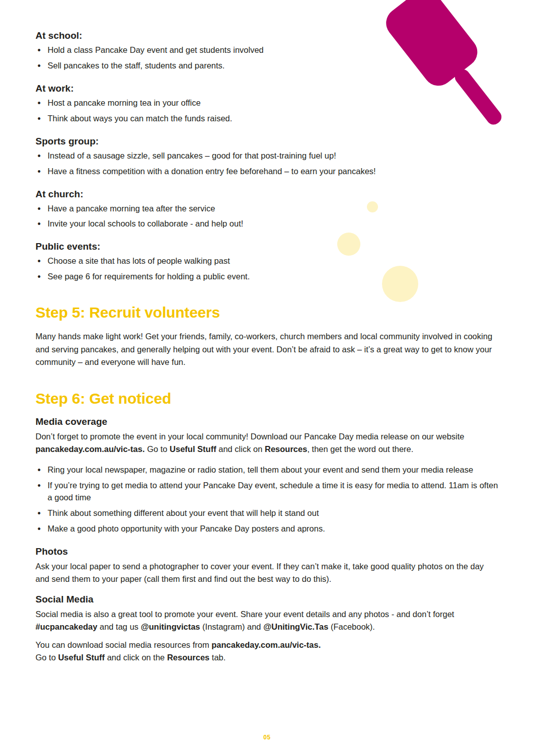At school:
Hold a class Pancake Day event and get students involved
Sell pancakes to the staff, students and parents.
At work:
Host a pancake morning tea in your office
Think about ways you can match the funds raised.
Sports group:
Instead of a sausage sizzle, sell pancakes – good for that post-training fuel up!
Have a fitness competition with a donation entry fee beforehand – to earn your pancakes!
At church:
Have a pancake morning tea after the service
Invite your local schools to collaborate - and help out!
Public events:
Choose a site that has lots of people walking past
See page 6 for requirements for holding a public event.
Step 5: Recruit volunteers
Many hands make light work! Get your friends, family, co-workers, church members and local community involved in cooking and serving pancakes, and generally helping out with your event. Don’t be afraid to ask – it’s a great way to get to know your community – and everyone will have fun.
Step 6: Get noticed
Media coverage
Don’t forget to promote the event in your local community! Download our Pancake Day media release on our website pancakeday.com.au/vic-tas. Go to Useful Stuff and click on Resources, then get the word out there.
Ring your local newspaper, magazine or radio station, tell them about your event and send them your media release
If you’re trying to get media to attend your Pancake Day event, schedule a time it is easy for media to attend. 11am is often a good time
Think about something different about your event that will help it stand out
Make a good photo opportunity with your Pancake Day posters and aprons.
Photos
Ask your local paper to send a photographer to cover your event. If they can’t make it, take good quality photos on the day and send them to your paper (call them first and find out the best way to do this).
Social Media
Social media is also a great tool to promote your event. Share your event details and any photos - and don’t forget #ucpancakeday and tag us @unitingvictas (Instagram) and @UnitingVic.Tas (Facebook).
You can download social media resources from pancakeday.com.au/vic-tas.
Go to Useful Stuff and click on the Resources tab.
05